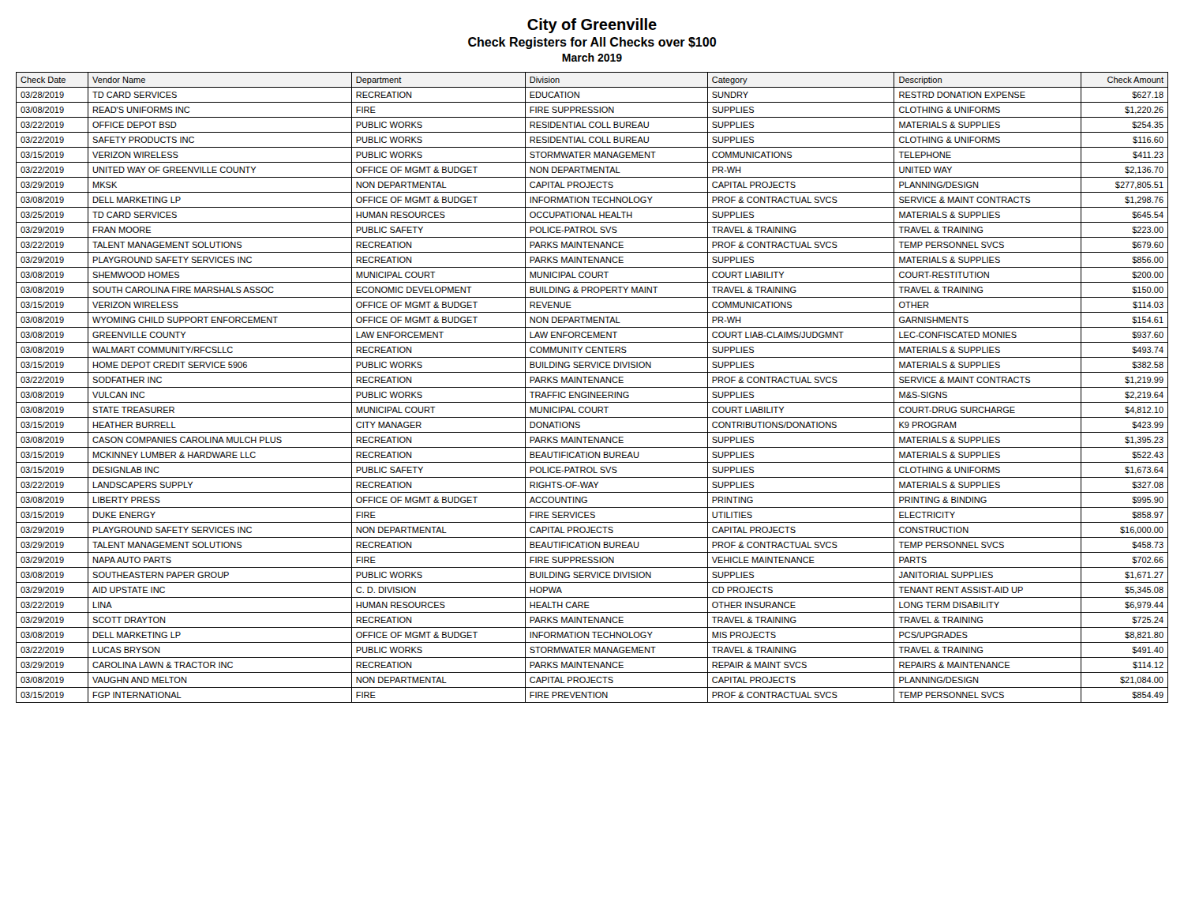City of Greenville
Check Registers for All Checks over $100
March 2019
| Check Date | Vendor Name | Department | Division | Category | Description | Check Amount |
| --- | --- | --- | --- | --- | --- | --- |
| 03/28/2019 | TD CARD SERVICES | RECREATION | EDUCATION | SUNDRY | RESTRD DONATION EXPENSE | $627.18 |
| 03/08/2019 | READ'S UNIFORMS INC | FIRE | FIRE SUPPRESSION | SUPPLIES | CLOTHING & UNIFORMS | $1,220.26 |
| 03/22/2019 | OFFICE DEPOT BSD | PUBLIC WORKS | RESIDENTIAL COLL BUREAU | SUPPLIES | MATERIALS & SUPPLIES | $254.35 |
| 03/22/2019 | SAFETY PRODUCTS INC | PUBLIC WORKS | RESIDENTIAL COLL BUREAU | SUPPLIES | CLOTHING & UNIFORMS | $116.60 |
| 03/15/2019 | VERIZON WIRELESS | PUBLIC WORKS | STORMWATER MANAGEMENT | COMMUNICATIONS | TELEPHONE | $411.23 |
| 03/22/2019 | UNITED WAY OF GREENVILLE COUNTY | OFFICE OF MGMT & BUDGET | NON DEPARTMENTAL | PR-WH | UNITED WAY | $2,136.70 |
| 03/29/2019 | MKSK | NON DEPARTMENTAL | CAPITAL PROJECTS | CAPITAL PROJECTS | PLANNING/DESIGN | $277,805.51 |
| 03/08/2019 | DELL MARKETING LP | OFFICE OF MGMT & BUDGET | INFORMATION TECHNOLOGY | PROF & CONTRACTUAL SVCS | SERVICE & MAINT CONTRACTS | $1,298.76 |
| 03/25/2019 | TD CARD SERVICES | HUMAN RESOURCES | OCCUPATIONAL HEALTH | SUPPLIES | MATERIALS & SUPPLIES | $645.54 |
| 03/29/2019 | FRAN MOORE | PUBLIC SAFETY | POLICE-PATROL SVS | TRAVEL & TRAINING | TRAVEL & TRAINING | $223.00 |
| 03/22/2019 | TALENT MANAGEMENT SOLUTIONS | RECREATION | PARKS MAINTENANCE | PROF & CONTRACTUAL SVCS | TEMP PERSONNEL SVCS | $679.60 |
| 03/29/2019 | PLAYGROUND SAFETY SERVICES INC | RECREATION | PARKS MAINTENANCE | SUPPLIES | MATERIALS & SUPPLIES | $856.00 |
| 03/08/2019 | SHEMWOOD HOMES | MUNICIPAL COURT | MUNICIPAL COURT | COURT LIABILITY | COURT-RESTITUTION | $200.00 |
| 03/08/2019 | SOUTH CAROLINA FIRE MARSHALS ASSOC | ECONOMIC DEVELOPMENT | BUILDING & PROPERTY MAINT | TRAVEL & TRAINING | TRAVEL & TRAINING | $150.00 |
| 03/15/2019 | VERIZON WIRELESS | OFFICE OF MGMT & BUDGET | REVENUE | COMMUNICATIONS | OTHER | $114.03 |
| 03/08/2019 | WYOMING CHILD SUPPORT ENFORCEMENT | OFFICE OF MGMT & BUDGET | NON DEPARTMENTAL | PR-WH | GARNISHMENTS | $154.61 |
| 03/08/2019 | GREENVILLE COUNTY | LAW ENFORCEMENT | LAW ENFORCEMENT | COURT LIAB-CLAIMS/JUDGMNT | LEC-CONFISCATED MONIES | $937.60 |
| 03/08/2019 | WALMART COMMUNITY/RFCSLLC | RECREATION | COMMUNITY CENTERS | SUPPLIES | MATERIALS & SUPPLIES | $493.74 |
| 03/15/2019 | HOME DEPOT CREDIT SERVICE 5906 | PUBLIC WORKS | BUILDING SERVICE DIVISION | SUPPLIES | MATERIALS & SUPPLIES | $382.58 |
| 03/22/2019 | SODFATHER INC | RECREATION | PARKS MAINTENANCE | PROF & CONTRACTUAL SVCS | SERVICE & MAINT CONTRACTS | $1,219.99 |
| 03/08/2019 | VULCAN INC | PUBLIC WORKS | TRAFFIC ENGINEERING | SUPPLIES | M&S-SIGNS | $2,219.64 |
| 03/08/2019 | STATE TREASURER | MUNICIPAL COURT | MUNICIPAL COURT | COURT LIABILITY | COURT-DRUG SURCHARGE | $4,812.10 |
| 03/15/2019 | HEATHER BURRELL | CITY MANAGER | DONATIONS | CONTRIBUTIONS/DONATIONS | K9 PROGRAM | $423.99 |
| 03/08/2019 | CASON COMPANIES CAROLINA MULCH PLUS | RECREATION | PARKS MAINTENANCE | SUPPLIES | MATERIALS & SUPPLIES | $1,395.23 |
| 03/15/2019 | MCKINNEY LUMBER & HARDWARE LLC | RECREATION | BEAUTIFICATION BUREAU | SUPPLIES | MATERIALS & SUPPLIES | $522.43 |
| 03/15/2019 | DESIGNLAB INC | PUBLIC SAFETY | POLICE-PATROL SVS | SUPPLIES | CLOTHING & UNIFORMS | $1,673.64 |
| 03/22/2019 | LANDSCAPERS SUPPLY | RECREATION | RIGHTS-OF-WAY | SUPPLIES | MATERIALS & SUPPLIES | $327.08 |
| 03/08/2019 | LIBERTY PRESS | OFFICE OF MGMT & BUDGET | ACCOUNTING | PRINTING | PRINTING & BINDING | $995.90 |
| 03/15/2019 | DUKE ENERGY | FIRE | FIRE SERVICES | UTILITIES | ELECTRICITY | $858.97 |
| 03/29/2019 | PLAYGROUND SAFETY SERVICES INC | NON DEPARTMENTAL | CAPITAL PROJECTS | CAPITAL PROJECTS | CONSTRUCTION | $16,000.00 |
| 03/29/2019 | TALENT MANAGEMENT SOLUTIONS | RECREATION | BEAUTIFICATION BUREAU | PROF & CONTRACTUAL SVCS | TEMP PERSONNEL SVCS | $458.73 |
| 03/29/2019 | NAPA AUTO PARTS | FIRE | FIRE SUPPRESSION | VEHICLE MAINTENANCE | PARTS | $702.66 |
| 03/08/2019 | SOUTHEASTERN PAPER GROUP | PUBLIC WORKS | BUILDING SERVICE DIVISION | SUPPLIES | JANITORIAL SUPPLIES | $1,671.27 |
| 03/29/2019 | AID UPSTATE INC | C. D. DIVISION | HOPWA | CD PROJECTS | TENANT RENT ASSIST-AID UP | $5,345.08 |
| 03/22/2019 | LINA | HUMAN RESOURCES | HEALTH CARE | OTHER INSURANCE | LONG TERM DISABILITY | $6,979.44 |
| 03/29/2019 | SCOTT DRAYTON | RECREATION | PARKS MAINTENANCE | TRAVEL & TRAINING | TRAVEL & TRAINING | $725.24 |
| 03/08/2019 | DELL MARKETING LP | OFFICE OF MGMT & BUDGET | INFORMATION TECHNOLOGY | MIS PROJECTS | PCS/UPGRADES | $8,821.80 |
| 03/22/2019 | LUCAS BRYSON | PUBLIC WORKS | STORMWATER MANAGEMENT | TRAVEL & TRAINING | TRAVEL & TRAINING | $491.40 |
| 03/29/2019 | CAROLINA LAWN & TRACTOR INC | RECREATION | PARKS MAINTENANCE | REPAIR & MAINT SVCS | REPAIRS & MAINTENANCE | $114.12 |
| 03/08/2019 | VAUGHN AND MELTON | NON DEPARTMENTAL | CAPITAL PROJECTS | CAPITAL PROJECTS | PLANNING/DESIGN | $21,084.00 |
| 03/15/2019 | FGP INTERNATIONAL | FIRE | FIRE PREVENTION | PROF & CONTRACTUAL SVCS | TEMP PERSONNEL SVCS | $854.49 |